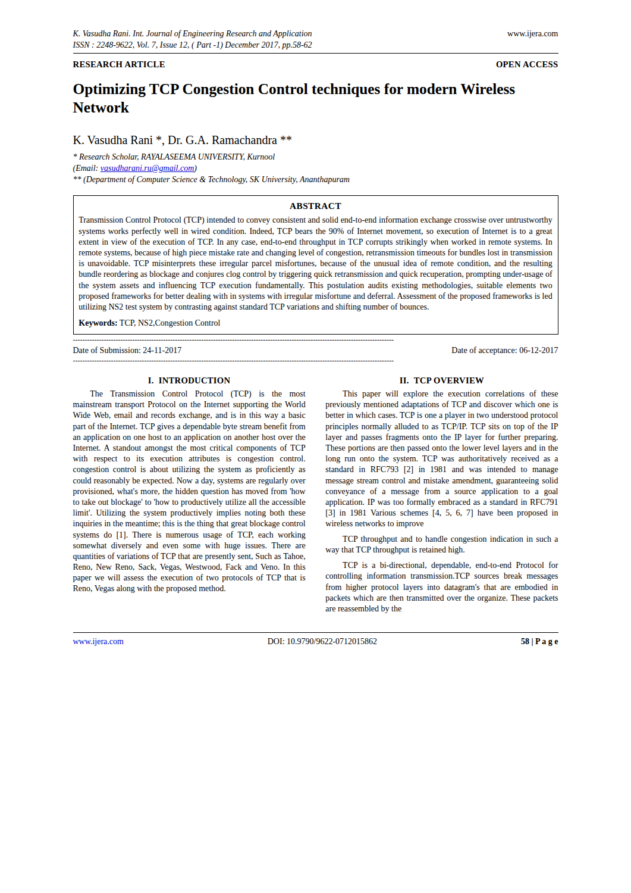www.ijera.com K. Vasudha Rani. Int. Journal of Engineering Research and Application
ISSN : 2248-9622, Vol. 7, Issue 12, ( Part -1) December 2017, pp.58-62
RESEARCH ARTICLE OPEN ACCESS
Optimizing TCP Congestion Control techniques for modern Wireless Network
K. Vasudha Rani *, Dr. G.A. Ramachandra **
* Research Scholar, RAYALASEEMA UNIVERSITY, Kurnool
(Email: vasudharani.ru@gmail.com)
** (Department of Computer Science & Technology, SK University, Ananthapuram
ABSTRACT
Transmission Control Protocol (TCP) intended to convey consistent and solid end-to-end information exchange crosswise over untrustworthy systems works perfectly well in wired condition. Indeed, TCP bears the 90% of Internet movement, so execution of Internet is to a great extent in view of the execution of TCP. In any case, end-to-end throughput in TCP corrupts strikingly when worked in remote systems. In remote systems, because of high piece mistake rate and changing level of congestion, retransmission timeouts for bundles lost in transmission is unavoidable. TCP misinterprets these irregular parcel misfortunes, because of the unusual idea of remote condition, and the resulting bundle reordering as blockage and conjures clog control by triggering quick retransmission and quick recuperation, prompting under-usage of the system assets and influencing TCP execution fundamentally. This postulation audits existing methodologies, suitable elements two proposed frameworks for better dealing with in systems with irregular misfortune and deferral. Assessment of the proposed frameworks is led utilizing NS2 test system by contrasting against standard TCP variations and shifting number of bounces.
Keywords: TCP, NS2,Congestion Control
---------------------------------------------------------------------------------------------------------------------------------------
Date of Submission: 24-11-2017 Date of acceptance: 06-12-2017
---------------------------------------------------------------------------------------------------------------------------------------
I. INTRODUCTION
The Transmission Control Protocol (TCP) is the most mainstream transport Protocol on the Internet supporting the World Wide Web, email and records exchange, and is in this way a basic part of the Internet. TCP gives a dependable byte stream benefit from an application on one host to an application on another host over the Internet. A standout amongst the most critical components of TCP with respect to its execution attributes is congestion control. congestion control is about utilizing the system as proficiently as could reasonably be expected. Now a day, systems are regularly over provisioned, what's more, the hidden question has moved from 'how to take out blockage' to 'how to productively utilize all the accessible limit'. Utilizing the system productively implies noting both these inquiries in the meantime; this is the thing that great blockage control systems do [1]. There is numerous usage of TCP, each working somewhat diversely and even some with huge issues. There are quantities of variations of TCP that are presently sent, Such as Tahoe, Reno, New Reno, Sack, Vegas, Westwood, Fack and Veno. In this paper we will assess the execution of two protocols of TCP that is Reno, Vegas along with the proposed method.
II. TCP OVERVIEW
This paper will explore the execution correlations of these previously mentioned adaptations of TCP and discover which one is better in which cases. TCP is one a player in two understood protocol principles normally alluded to as TCP/IP. TCP sits on top of the IP layer and passes fragments onto the IP layer for further preparing. These portions are then passed onto the lower level layers and in the long run onto the system. TCP was authoritatively received as a standard in RFC793 [2] in 1981 and was intended to manage message stream control and mistake amendment, guaranteeing solid conveyance of a message from a source application to a goal application. IP was too formally embraced as a standard in RFC791 [3] in 1981 Various schemes [4, 5, 6, 7] have been proposed in wireless networks to improve
TCP throughput and to handle congestion indication in such a way that TCP throughput is retained high.
TCP is a bi-directional, dependable, end-to-end Protocol for controlling information transmission.TCP sources break messages from higher protocol layers into datagram's that are embodied in packets which are then transmitted over the organize. These packets are reassembled by the
www.ijera.com DOI: 10.9790/9622-0712015862 58 | P a g e